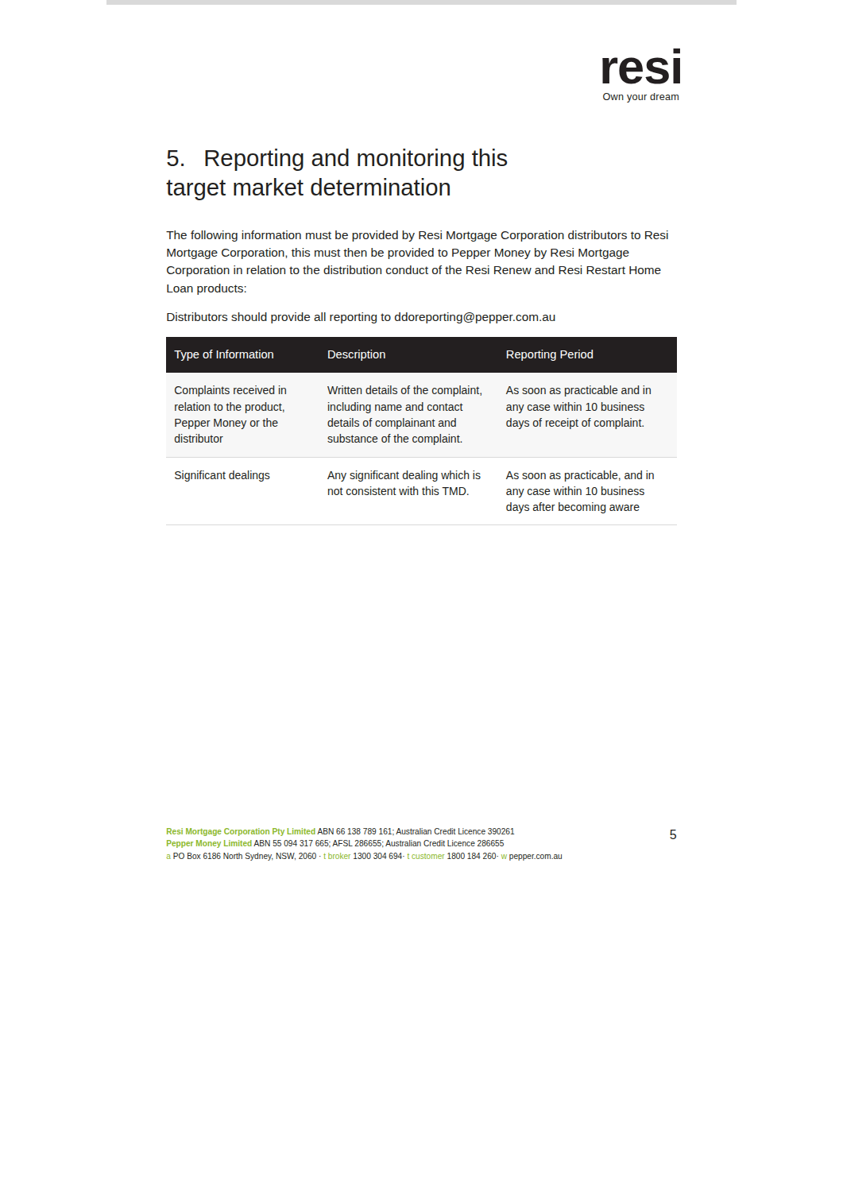resi
Own your dream
5. Reporting and monitoring this target market determination
The following information must be provided by Resi Mortgage Corporation distributors to Resi Mortgage Corporation, this must then be provided to Pepper Money by Resi Mortgage Corporation in relation to the distribution conduct of the Resi Renew and Resi Restart Home Loan products:
Distributors should provide all reporting to ddoreporting@pepper.com.au
| Type of Information | Description | Reporting Period |
| --- | --- | --- |
| Complaints received in relation to the product, Pepper Money or the distributor | Written details of the complaint, including name and contact details of complainant and substance of the complaint. | As soon as practicable and in any case within 10 business days of receipt of complaint. |
| Significant dealings | Any significant dealing which is not consistent with this TMD. | As soon as practicable, and in any case within 10 business days after becoming aware |
5
Resi Mortgage Corporation Pty Limited ABN 66 138 789 161; Australian Credit Licence 390261
Pepper Money Limited ABN 55 094 317 665; AFSL 286655; Australian Credit Licence 286655
a PO Box 6186 North Sydney, NSW, 2060 · t broker 1300 304 694· t customer 1800 184 260· w pepper.com.au